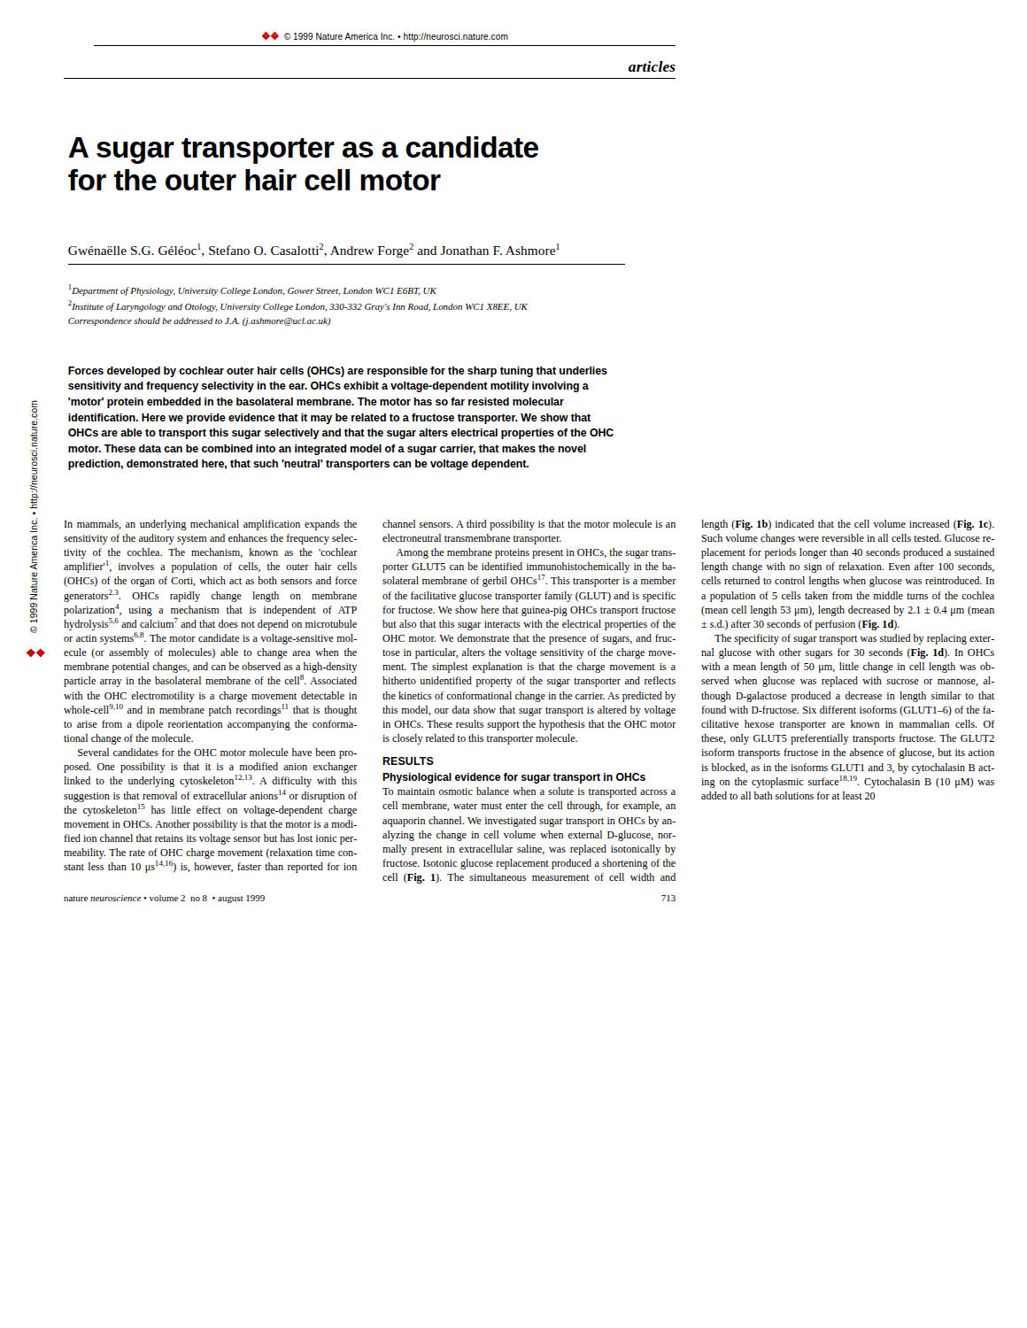❖❖ © 1999 Nature America Inc. • http://neurosci.nature.com
articles
A sugar transporter as a candidate
for the outer hair cell motor
Gwénaëlle S.G. Géléoc1, Stefano O. Casalotti2, Andrew Forge2 and Jonathan F. Ashmore1
1Department of Physiology, University College London, Gower Street, London WC1 E6BT, UK
2Institute of Laryngology and Otology, University College London, 330-332 Gray's Inn Road, London WC1 X8EE, UK
Correspondence should be addressed to J.A. (j.ashmore@ucl.ac.uk)
Forces developed by cochlear outer hair cells (OHCs) are responsible for the sharp tuning that underlies sensitivity and frequency selectivity in the ear. OHCs exhibit a voltage-dependent motility involving a 'motor' protein embedded in the basolateral membrane. The motor has so far resisted molecular identification. Here we provide evidence that it may be related to a fructose transporter. We show that OHCs are able to transport this sugar selectively and that the sugar alters electrical properties of the OHC motor. These data can be combined into an integrated model of a sugar carrier, that makes the novel prediction, demonstrated here, that such 'neutral' transporters can be voltage dependent.
© 1999 Nature America Inc. • http://neurosci.nature.com
❖❖
In mammals, an underlying mechanical amplification expands the sensitivity of the auditory system and enhances the frequency selectivity of the cochlea. The mechanism, known as the 'cochlear amplifier'1, involves a population of cells, the outer hair cells (OHCs) of the organ of Corti, which act as both sensors and force generators2,3. OHCs rapidly change length on membrane polarization4, using a mechanism that is independent of ATP hydrolysis5,6 and calcium7 and that does not depend on microtubule or actin systems6,8. The motor candidate is a voltage-sensitive molecule (or assembly of molecules) able to change area when the membrane potential changes, and can be observed as a high-density particle array in the basolateral membrane of the cell8. Associated with the OHC electromotility is a charge movement detectable in whole-cell9,10 and in membrane patch recordings11 that is thought to arise from a dipole reorientation accompanying the conformational change of the molecule.
Several candidates for the OHC motor molecule have been proposed. One possibility is that it is a modified anion exchanger linked to the underlying cytoskeleton12,13. A difficulty with this suggestion is that removal of extracellular anions14 or disruption of the cytoskeleton15 has little effect on voltage-dependent charge movement in OHCs. Another possibility is that the motor is a modified ion channel that retains its voltage sensor but has lost ionic permeability. The rate of OHC charge movement (relaxation time constant less than 10 μs14,16) is, however, faster than reported for ion channel sensors. A third possibility is that the motor molecule is an electroneutral transmembrane transporter.
Among the membrane proteins present in OHCs, the sugar transporter GLUT5 can be identified immunohistochemically in the basolateral membrane of gerbil OHCs17. This transporter is a member of the facilitative glucose transporter family (GLUT) and is specific for fructose. We show here that guinea-pig OHCs transport fructose but also that this sugar interacts with the electrical properties of the OHC motor. We demonstrate that the presence of sugars, and fructose in particular, alters the voltage sensitivity of the charge movement. The simplest explanation is that the charge movement is a hitherto unidentified property of the sugar transporter and reflects the kinetics of conformational change in the carrier. As predicted by this model, our data show that sugar transport is altered by voltage in OHCs. These results support the hypothesis that the OHC motor is closely related to this transporter molecule.
Results
Physiological evidence for sugar transport in OHCs
To maintain osmotic balance when a solute is transported across a cell membrane, water must enter the cell through, for example, an aquaporin channel. We investigated sugar transport in OHCs by analyzing the change in cell volume when external D-glucose, normally present in extracellular saline, was replaced isotonically by fructose. Isotonic glucose replacement produced a shortening of the cell (Fig. 1). The simultaneous measurement of cell width and length (Fig. 1b) indicated that the cell volume increased (Fig. 1c). Such volume changes were reversible in all cells tested. Glucose replacement for periods longer than 40 seconds produced a sustained length change with no sign of relaxation. Even after 100 seconds, cells returned to control lengths when glucose was reintroduced. In a population of 5 cells taken from the middle turns of the cochlea (mean cell length 53 μm), length decreased by 2.1 ± 0.4 μm (mean ± s.d.) after 30 seconds of perfusion (Fig. 1d).
The specificity of sugar transport was studied by replacing external glucose with other sugars for 30 seconds (Fig. 1d). In OHCs with a mean length of 50 μm, little change in cell length was observed when glucose was replaced with sucrose or mannose, although D-galactose produced a decrease in length similar to that found with D-fructose. Six different isoforms (GLUT1–6) of the facilitative hexose transporter are known in mammalian cells. Of these, only GLUT5 preferentially transports fructose. The GLUT2 isoform transports fructose in the absence of glucose, but its action is blocked, as in the isoforms GLUT1 and 3, by cytochalasin B acting on the cytoplasmic surface18,19. Cytochalasin B (10 μM) was added to all bath solutions for at least 20
nature neuroscience • volume 2 no 8 • august 1999
713